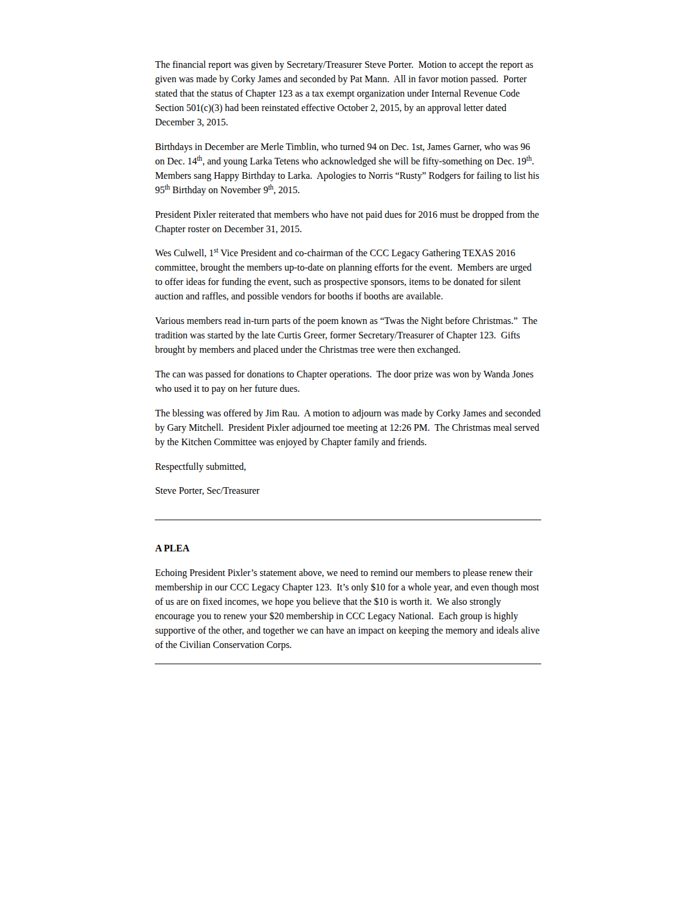The financial report was given by Secretary/Treasurer Steve Porter. Motion to accept the report as given was made by Corky James and seconded by Pat Mann. All in favor motion passed. Porter stated that the status of Chapter 123 as a tax exempt organization under Internal Revenue Code Section 501(c)(3) had been reinstated effective October 2, 2015, by an approval letter dated December 3, 2015.
Birthdays in December are Merle Timblin, who turned 94 on Dec. 1st, James Garner, who was 96 on Dec. 14th, and young Larka Tetens who acknowledged she will be fifty-something on Dec. 19th. Members sang Happy Birthday to Larka. Apologies to Norris “Rusty” Rodgers for failing to list his 95th Birthday on November 9th, 2015.
President Pixler reiterated that members who have not paid dues for 2016 must be dropped from the Chapter roster on December 31, 2015.
Wes Culwell, 1st Vice President and co-chairman of the CCC Legacy Gathering TEXAS 2016 committee, brought the members up-to-date on planning efforts for the event. Members are urged to offer ideas for funding the event, such as prospective sponsors, items to be donated for silent auction and raffles, and possible vendors for booths if booths are available.
Various members read in-turn parts of the poem known as “Twas the Night before Christmas.” The tradition was started by the late Curtis Greer, former Secretary/Treasurer of Chapter 123. Gifts brought by members and placed under the Christmas tree were then exchanged.
The can was passed for donations to Chapter operations. The door prize was won by Wanda Jones who used it to pay on her future dues.
The blessing was offered by Jim Rau. A motion to adjourn was made by Corky James and seconded by Gary Mitchell. President Pixler adjourned toe meeting at 12:26 PM. The Christmas meal served by the Kitchen Committee was enjoyed by Chapter family and friends.
Respectfully submitted,
Steve Porter, Sec/Treasurer
A PLEA
Echoing President Pixler’s statement above, we need to remind our members to please renew their membership in our CCC Legacy Chapter 123. It’s only $10 for a whole year, and even though most of us are on fixed incomes, we hope you believe that the $10 is worth it. We also strongly encourage you to renew your $20 membership in CCC Legacy National. Each group is highly supportive of the other, and together we can have an impact on keeping the memory and ideals alive of the Civilian Conservation Corps.